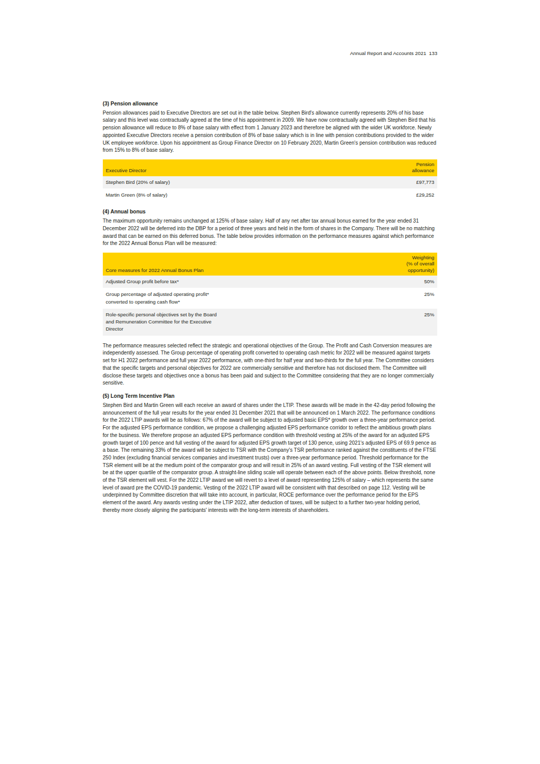Annual Report and Accounts 2021 133
(3) Pension allowance
Pension allowances paid to Executive Directors are set out in the table below. Stephen Bird's allowance currently represents 20% of his base salary and this level was contractually agreed at the time of his appointment in 2009. We have now contractually agreed with Stephen Bird that his pension allowance will reduce to 8% of base salary with effect from 1 January 2023 and therefore be aligned with the wider UK workforce. Newly appointed Executive Directors receive a pension contribution of 8% of base salary which is in line with pension contributions provided to the wider UK employee workforce. Upon his appointment as Group Finance Director on 10 February 2020, Martin Green's pension contribution was reduced from 15% to 8% of base salary.
| Executive Director | Pension allowance |
| --- | --- |
| Stephen Bird (20% of salary) | £97,773 |
| Martin Green (8% of salary) | £29,252 |
(4) Annual bonus
The maximum opportunity remains unchanged at 125% of base salary. Half of any net after tax annual bonus earned for the year ended 31 December 2022 will be deferred into the DBP for a period of three years and held in the form of shares in the Company. There will be no matching award that can be earned on this deferred bonus. The table below provides information on the performance measures against which performance for the 2022 Annual Bonus Plan will be measured:
| Core measures for 2022 Annual Bonus Plan | Weighting (% of overall opportunity) |
| --- | --- |
| Adjusted Group profit before tax* | 50% |
| Group percentage of adjusted operating profit* converted to operating cash flow* | 25% |
| Role-specific personal objectives set by the Board and Remuneration Committee for the Executive Director | 25% |
The performance measures selected reflect the strategic and operational objectives of the Group. The Profit and Cash Conversion measures are independently assessed. The Group percentage of operating profit converted to operating cash metric for 2022 will be measured against targets set for H1 2022 performance and full year 2022 performance, with one-third for half year and two-thirds for the full year. The Committee considers that the specific targets and personal objectives for 2022 are commercially sensitive and therefore has not disclosed them. The Committee will disclose these targets and objectives once a bonus has been paid and subject to the Committee considering that they are no longer commercially sensitive.
(5) Long Term Incentive Plan
Stephen Bird and Martin Green will each receive an award of shares under the LTIP. These awards will be made in the 42-day period following the announcement of the full year results for the year ended 31 December 2021 that will be announced on 1 March 2022. The performance conditions for the 2022 LTIP awards will be as follows: 67% of the award will be subject to adjusted basic EPS* growth over a three-year performance period. For the adjusted EPS performance condition, we propose a challenging adjusted EPS performance corridor to reflect the ambitious growth plans for the business. We therefore propose an adjusted EPS performance condition with threshold vesting at 25% of the award for an adjusted EPS growth target of 100 pence and full vesting of the award for adjusted EPS growth target of 130 pence, using 2021's adjusted EPS of 69.9 pence as a base. The remaining 33% of the award will be subject to TSR with the Company's TSR performance ranked against the constituents of the FTSE 250 Index (excluding financial services companies and investment trusts) over a three-year performance period. Threshold performance for the TSR element will be at the medium point of the comparator group and will result in 25% of an award vesting. Full vesting of the TSR element will be at the upper quartile of the comparator group. A straight-line sliding scale will operate between each of the above points. Below threshold, none of the TSR element will vest. For the 2022 LTIP award we will revert to a level of award representing 125% of salary – which represents the same level of award pre the COVID-19 pandemic. Vesting of the 2022 LTIP award will be consistent with that described on page 112. Vesting will be underpinned by Committee discretion that will take into account, in particular, ROCE performance over the performance period for the EPS element of the award. Any awards vesting under the LTIP 2022, after deduction of taxes, will be subject to a further two-year holding period, thereby more closely aligning the participants' interests with the long-term interests of shareholders.